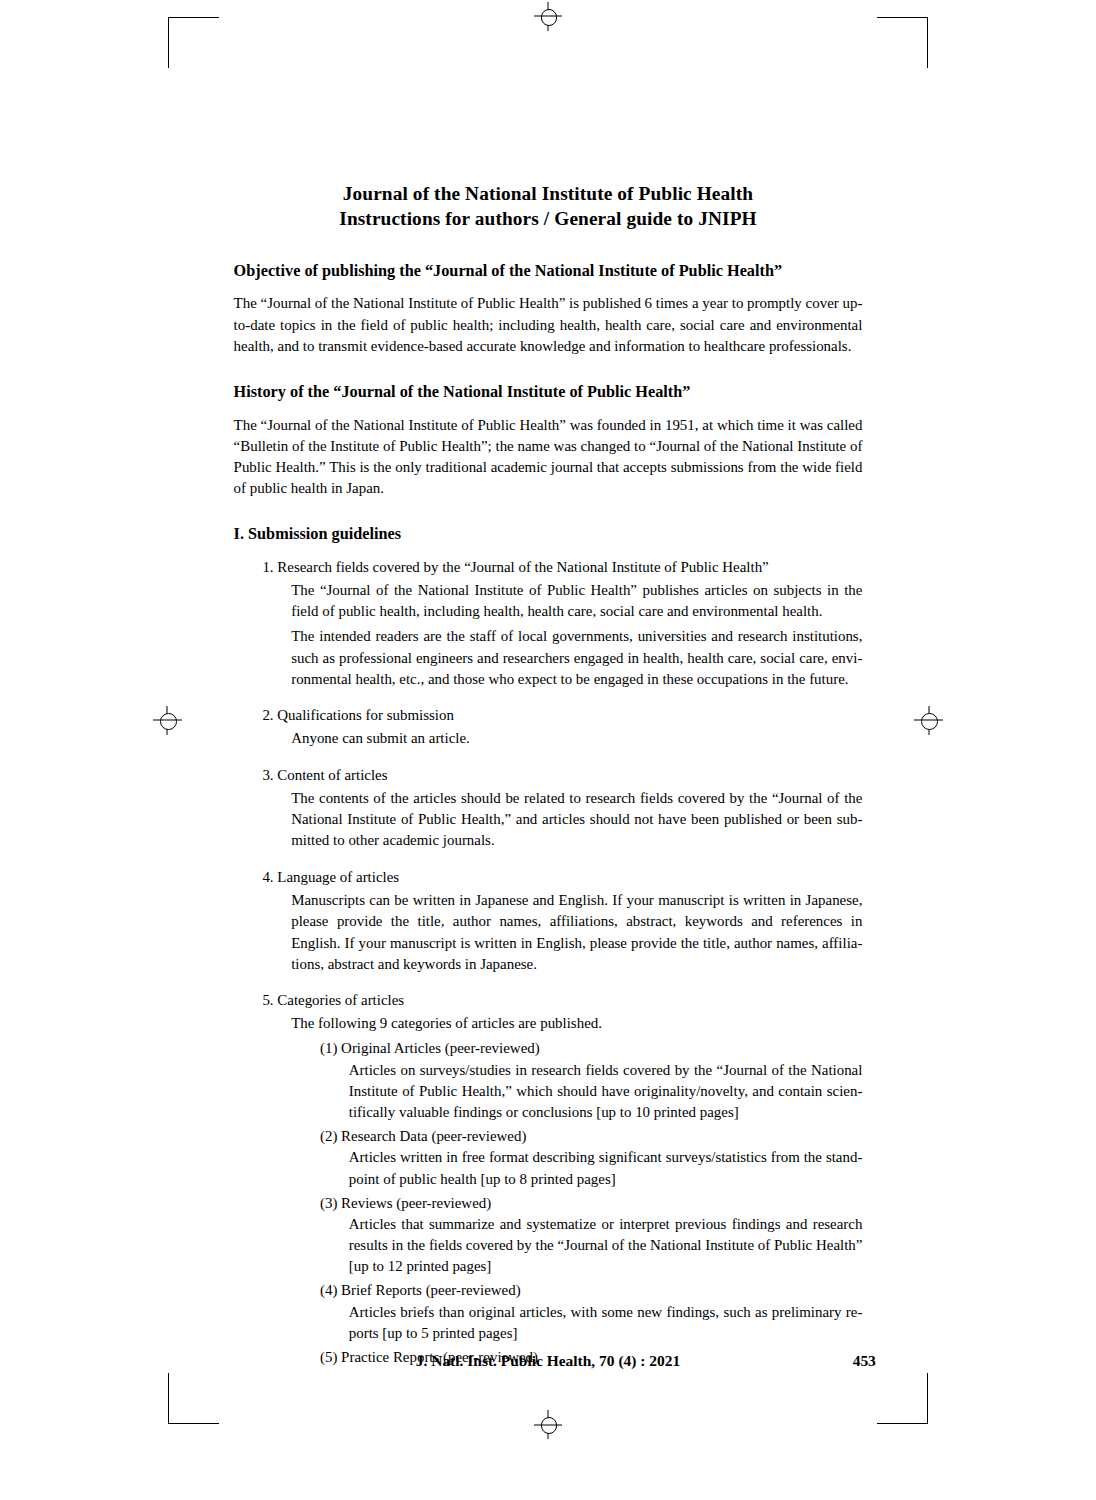Journal of the National Institute of Public Health
Instructions for authors / General guide to JNIPH
Objective of publishing the “Journal of the National Institute of Public Health”
The “Journal of the National Institute of Public Health” is published 6 times a year to promptly cover up-to-date topics in the field of public health; including health, health care, social care and environmental health, and to transmit evidence-based accurate knowledge and information to healthcare professionals.
History of the “Journal of the National Institute of Public Health”
The “Journal of the National Institute of Public Health” was founded in 1951, at which time it was called “Bulletin of the Institute of Public Health”; the name was changed to “Journal of the National Institute of Public Health.” This is the only traditional academic journal that accepts submissions from the wide field of public health in Japan.
I. Submission guidelines
1. Research fields covered by the “Journal of the National Institute of Public Health”
The “Journal of the National Institute of Public Health” publishes articles on subjects in the field of public health, including health, health care, social care and environmental health.
The intended readers are the staff of local governments, universities and research institutions, such as professional engineers and researchers engaged in health, health care, social care, environmental health, etc., and those who expect to be engaged in these occupations in the future.
2. Qualifications for submission
Anyone can submit an article.
3. Content of articles
The contents of the articles should be related to research fields covered by the “Journal of the National Institute of Public Health,” and articles should not have been published or been submitted to other academic journals.
4. Language of articles
Manuscripts can be written in Japanese and English. If your manuscript is written in Japanese, please provide the title, author names, affiliations, abstract, keywords and references in English. If your manuscript is written in English, please provide the title, author names, affiliations, abstract and keywords in Japanese.
5. Categories of articles
The following 9 categories of articles are published.
(1) Original Articles (peer-reviewed)
Articles on surveys/studies in research fields covered by the “Journal of the National Institute of Public Health,” which should have originality/novelty, and contain scientifically valuable findings or conclusions [up to 10 printed pages]
(2) Research Data (peer-reviewed)
Articles written in free format describing significant surveys/statistics from the standpoint of public health [up to 8 printed pages]
(3) Reviews (peer-reviewed)
Articles that summarize and systematize or interpret previous findings and research results in the fields covered by the “Journal of the National Institute of Public Health” [up to 12 printed pages]
(4) Brief Reports (peer-reviewed)
Articles briefs than original articles, with some new findings, such as preliminary reports [up to 5 printed pages]
(5) Practice Reports (peer-reviewed)
J. Natl. Inst. Public Health, 70 (4) : 2021
453